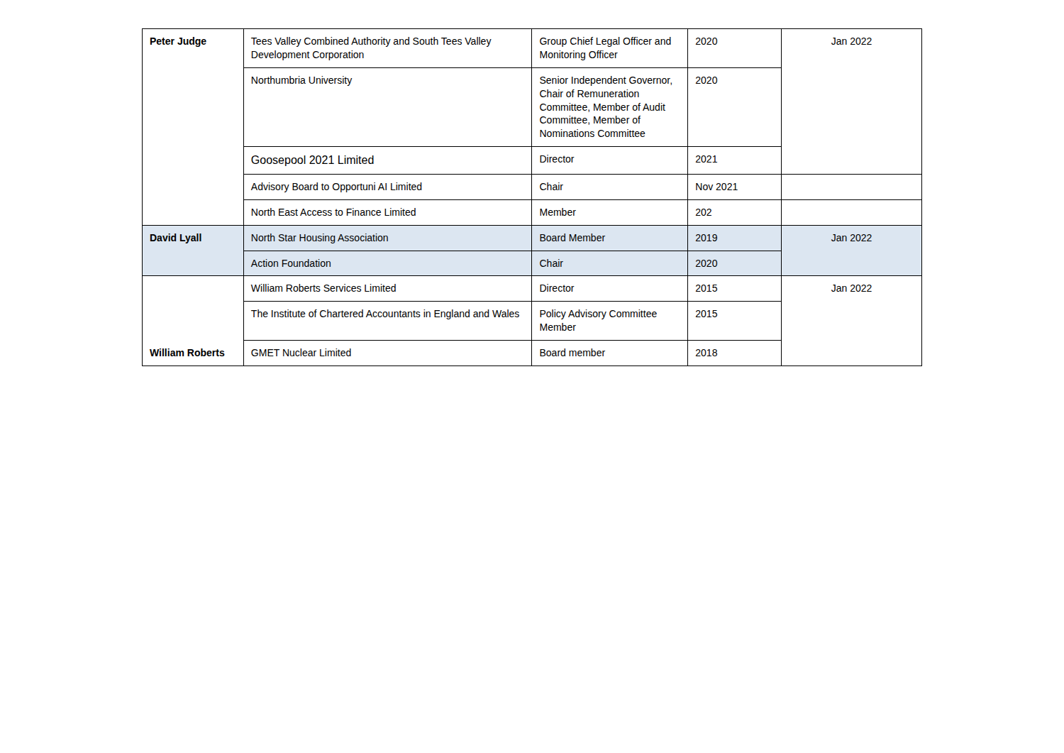| Peter Judge | Tees Valley Combined Authority and South Tees Valley Development Corporation | Group Chief Legal Officer and Monitoring Officer | 2020 | Jan 2022 |
| Northumbria University | Senior Independent Governor, Chair of Remuneration Committee, Member of Audit Committee, Member of Nominations Committee | 2020 |
| Goosepool 2021 Limited | Director | 2021 |
| Advisory Board to Opportuni AI Limited | Chair | Nov 2021 | |
| North East Access to Finance Limited | Member | 202 | |
| David Lyall | North Star Housing Association | Board Member | 2019 | Jan 2022 |
| Action Foundation | Chair | 2020 |
| William Roberts | William Roberts Services Limited | Director | 2015 | Jan 2022 |
| The Institute of Chartered Accountants in England and Wales | Policy Advisory Committee Member | 2015 |
| GMET Nuclear Limited | Board member | 2018 |